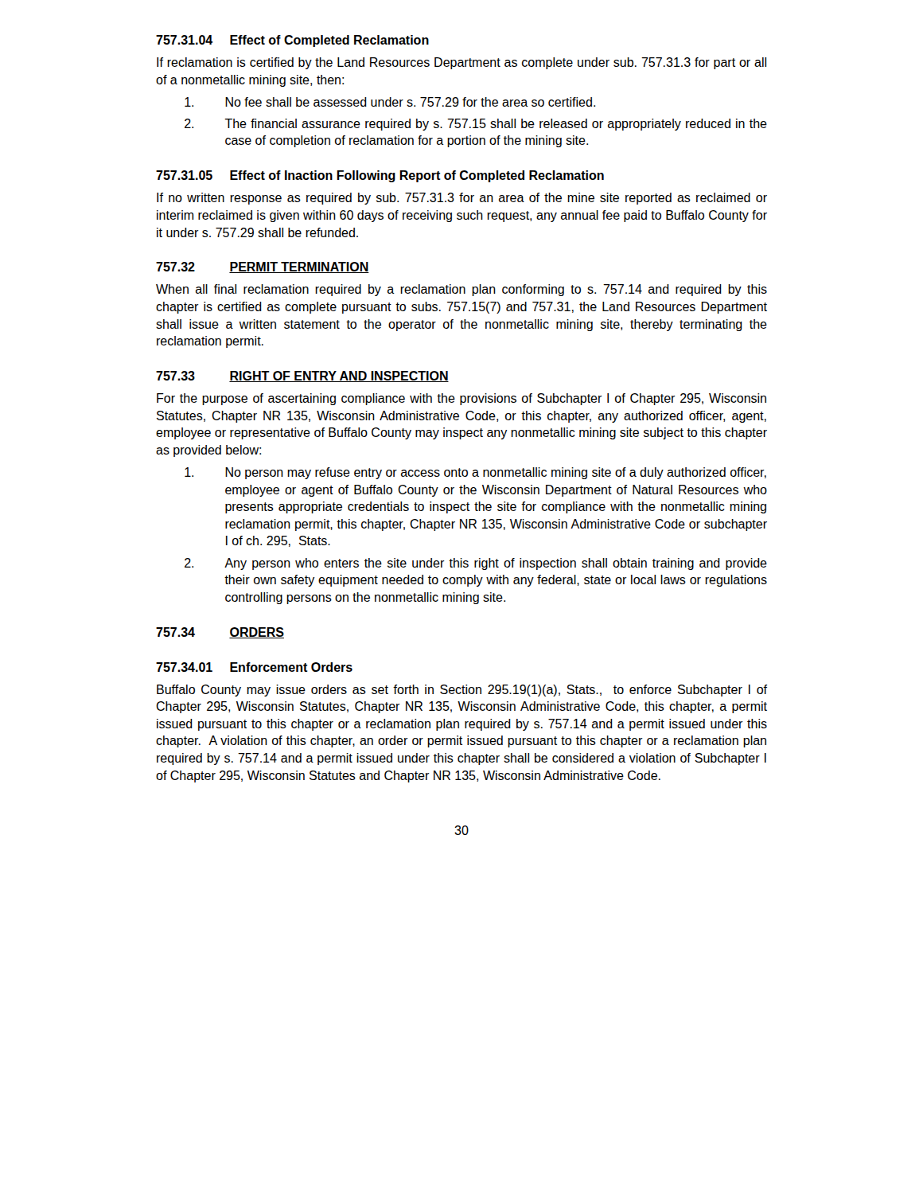757.31.04 Effect of Completed Reclamation
If reclamation is certified by the Land Resources Department as complete under sub. 757.31.3 for part or all of a nonmetallic mining site, then:
1. No fee shall be assessed under s. 757.29 for the area so certified.
2. The financial assurance required by s. 757.15 shall be released or appropriately reduced in the case of completion of reclamation for a portion of the mining site.
757.31.05 Effect of Inaction Following Report of Completed Reclamation
If no written response as required by sub. 757.31.3 for an area of the mine site reported as reclaimed or interim reclaimed is given within 60 days of receiving such request, any annual fee paid to Buffalo County for it under s. 757.29 shall be refunded.
757.32 Permit Termination
When all final reclamation required by a reclamation plan conforming to s. 757.14 and required by this chapter is certified as complete pursuant to subs. 757.15(7) and 757.31, the Land Resources Department shall issue a written statement to the operator of the nonmetallic mining site, thereby terminating the reclamation permit.
757.33 Right of Entry and Inspection
For the purpose of ascertaining compliance with the provisions of Subchapter I of Chapter 295, Wisconsin Statutes, Chapter NR 135, Wisconsin Administrative Code, or this chapter, any authorized officer, agent, employee or representative of Buffalo County may inspect any nonmetallic mining site subject to this chapter as provided below:
1. No person may refuse entry or access onto a nonmetallic mining site of a duly authorized officer, employee or agent of Buffalo County or the Wisconsin Department of Natural Resources who presents appropriate credentials to inspect the site for compliance with the nonmetallic mining reclamation permit, this chapter, Chapter NR 135, Wisconsin Administrative Code or subchapter I of ch. 295, Stats.
2. Any person who enters the site under this right of inspection shall obtain training and provide their own safety equipment needed to comply with any federal, state or local laws or regulations controlling persons on the nonmetallic mining site.
757.34 Orders
757.34.01 Enforcement Orders
Buffalo County may issue orders as set forth in Section 295.19(1)(a), Stats., to enforce Subchapter I of Chapter 295, Wisconsin Statutes, Chapter NR 135, Wisconsin Administrative Code, this chapter, a permit issued pursuant to this chapter or a reclamation plan required by s. 757.14 and a permit issued under this chapter. A violation of this chapter, an order or permit issued pursuant to this chapter or a reclamation plan required by s. 757.14 and a permit issued under this chapter shall be considered a violation of Subchapter I of Chapter 295, Wisconsin Statutes and Chapter NR 135, Wisconsin Administrative Code.
30